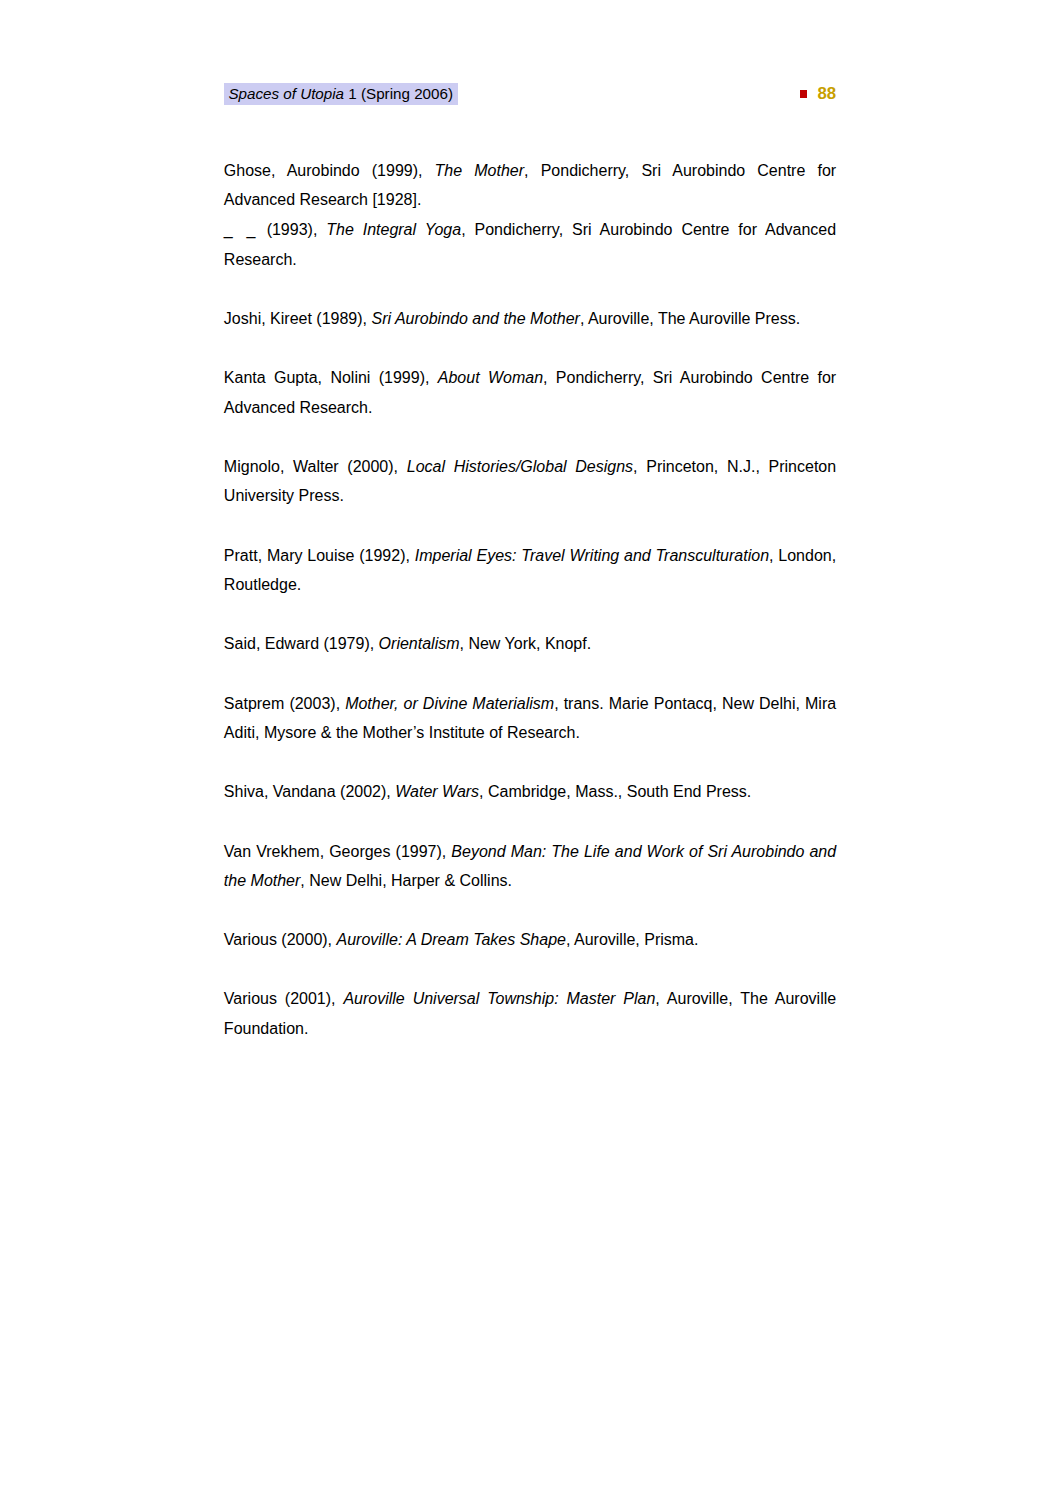Spaces of Utopia 1 (Spring 2006)
88
Ghose, Aurobindo (1999), The Mother, Pondicherry, Sri Aurobindo Centre for Advanced Research [1928].
_ _ (1993), The Integral Yoga, Pondicherry, Sri Aurobindo Centre for Advanced Research.
Joshi, Kireet (1989), Sri Aurobindo and the Mother, Auroville, The Auroville Press.
Kanta Gupta, Nolini (1999), About Woman, Pondicherry, Sri Aurobindo Centre for Advanced Research.
Mignolo, Walter (2000), Local Histories/Global Designs, Princeton, N.J., Princeton University Press.
Pratt, Mary Louise (1992), Imperial Eyes: Travel Writing and Transculturation, London, Routledge.
Said, Edward (1979), Orientalism, New York, Knopf.
Satprem (2003), Mother, or Divine Materialism, trans. Marie Pontacq, New Delhi, Mira Aditi, Mysore & the Mother’s Institute of Research.
Shiva, Vandana (2002), Water Wars, Cambridge, Mass., South End Press.
Van Vrekhem, Georges (1997), Beyond Man: The Life and Work of Sri Aurobindo and the Mother, New Delhi, Harper & Collins.
Various (2000), Auroville: A Dream Takes Shape, Auroville, Prisma.
Various (2001), Auroville Universal Township: Master Plan, Auroville, The Auroville Foundation.